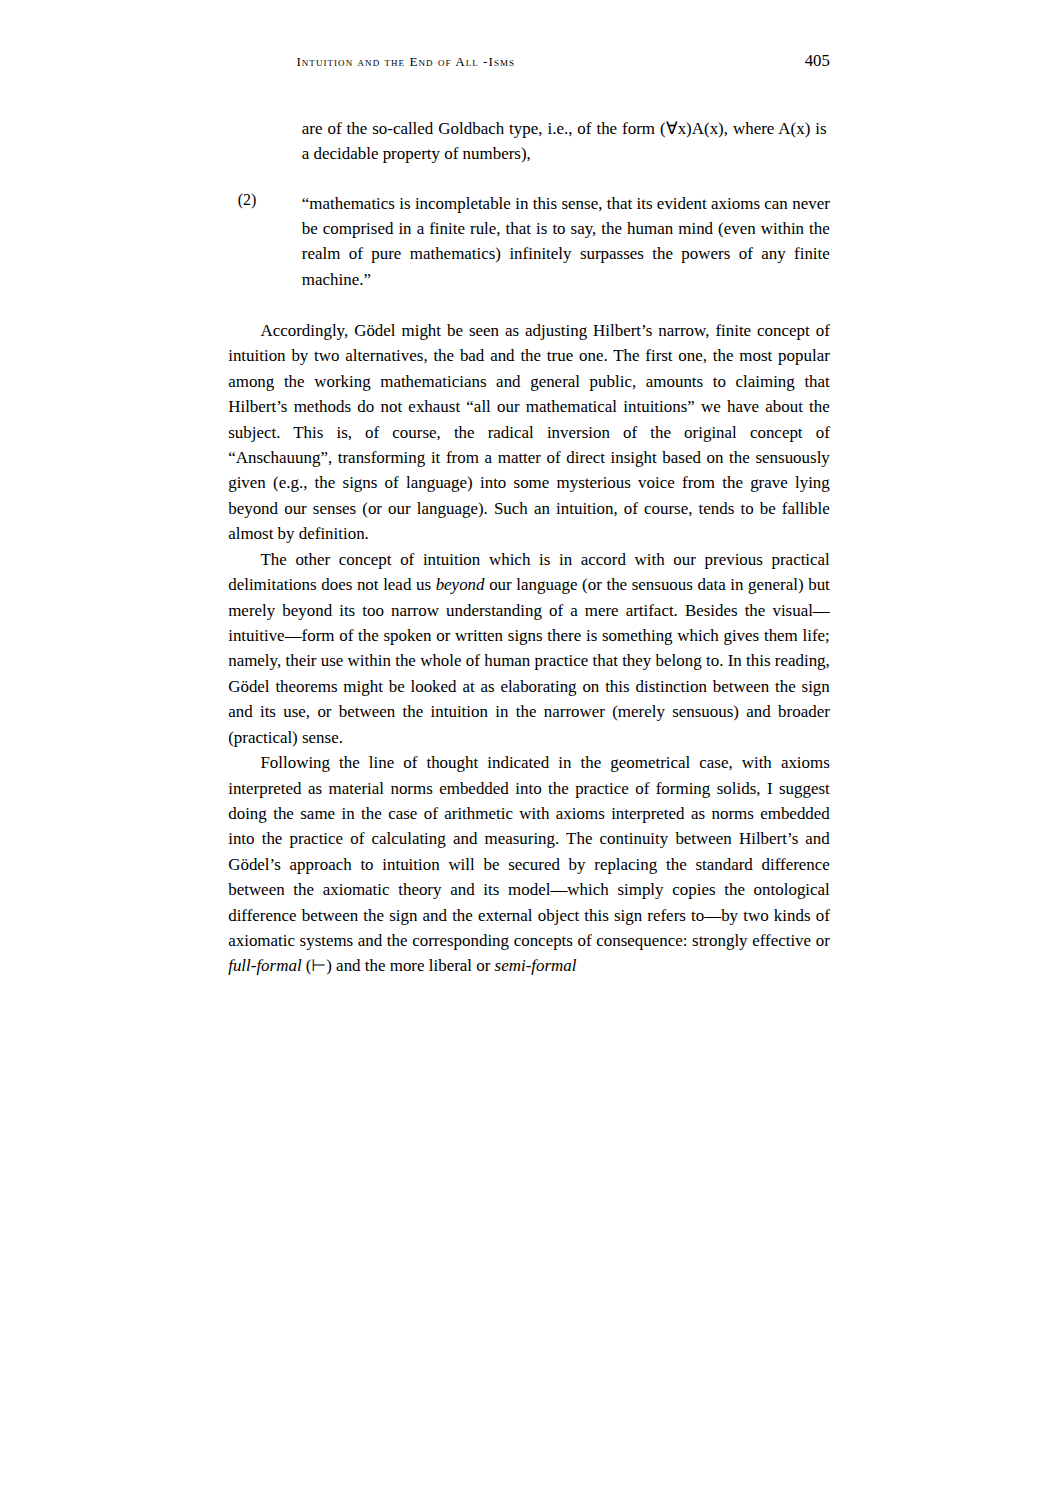Intuition and the End of All -Isms 405
are of the so-called Goldbach type, i.e., of the form (∀x)A(x), where A(x) is a decidable property of numbers),
(2)
“mathematics is incompletable in this sense, that its evident axioms can never be comprised in a finite rule, that is to say, the human mind (even within the realm of pure mathematics) infinitely surpasses the powers of any finite machine.”
Accordingly, Gödel might be seen as adjusting Hilbert’s narrow, finite concept of intuition by two alternatives, the bad and the true one. The first one, the most popular among the working mathematicians and general public, amounts to claiming that Hilbert’s methods do not exhaust “all our mathematical intuitions” we have about the subject. This is, of course, the radical inversion of the original concept of “Anschauung”, transforming it from a matter of direct insight based on the sensuously given (e.g., the signs of language) into some mysterious voice from the grave lying beyond our senses (or our language). Such an intuition, of course, tends to be fallible almost by definition.
The other concept of intuition which is in accord with our previous practical delimitations does not lead us beyond our language (or the sensuous data in general) but merely beyond its too narrow understanding of a mere artifact. Besides the visual—intuitive—form of the spoken or written signs there is something which gives them life; namely, their use within the whole of human practice that they belong to. In this reading, Gödel theorems might be looked at as elaborating on this distinction between the sign and its use, or between the intuition in the narrower (merely sensuous) and broader (practical) sense.
Following the line of thought indicated in the geometrical case, with axioms interpreted as material norms embedded into the practice of forming solids, I suggest doing the same in the case of arithmetic with axioms interpreted as norms embedded into the practice of calculating and measuring. The continuity between Hilbert’s and Gödel’s approach to intuition will be secured by replacing the standard difference between the axiomatic theory and its model—which simply copies the ontological difference between the sign and the external object this sign refers to—by two kinds of axiomatic systems and the corresponding concepts of consequence: strongly effective or full-formal (⊢) and the more liberal or semi-formal